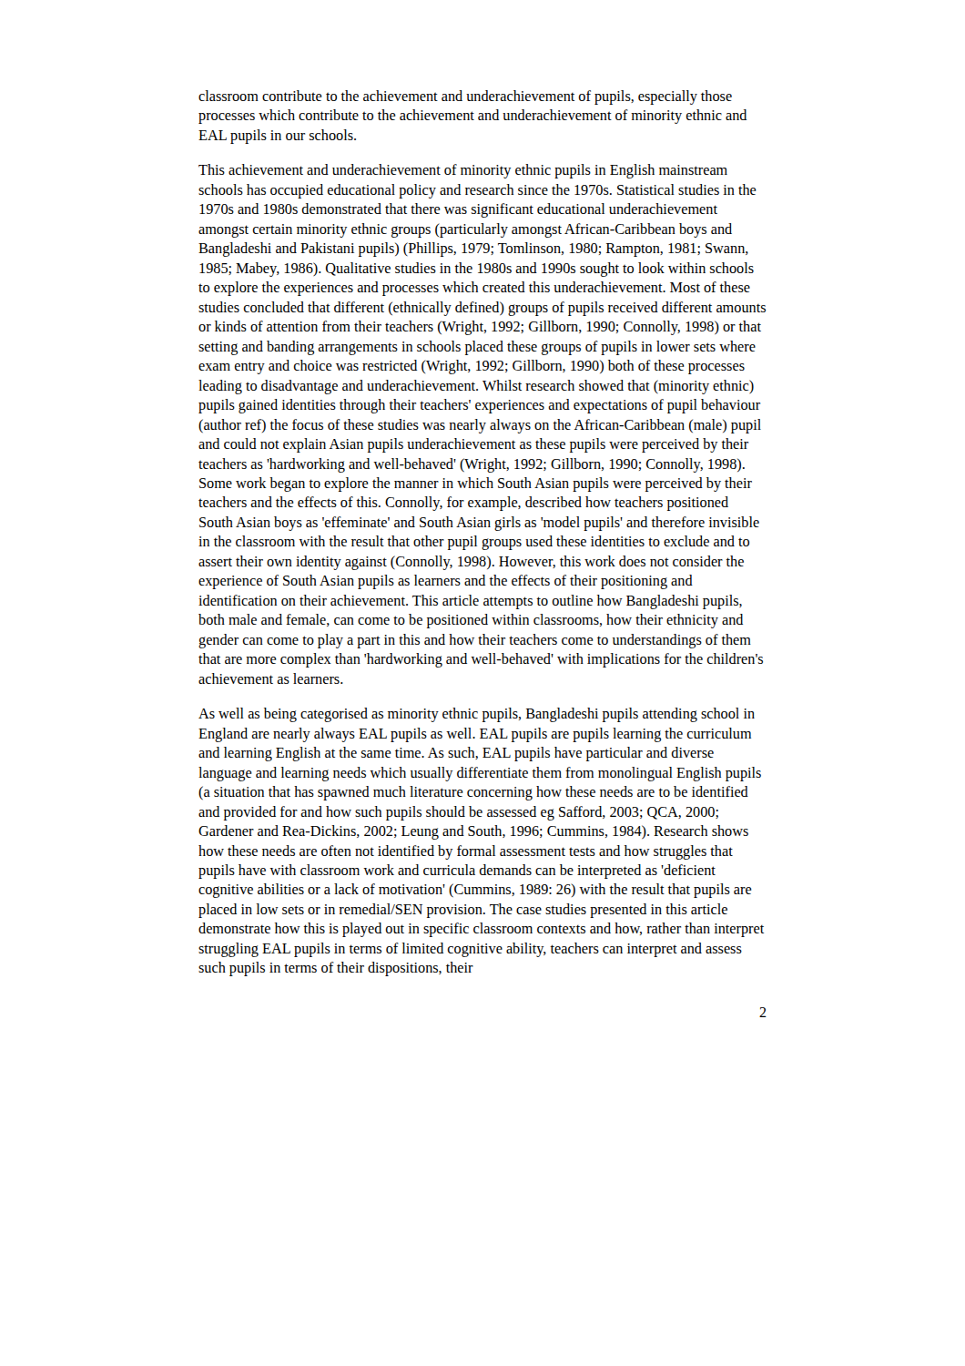classroom contribute to the achievement and underachievement of pupils, especially those processes which contribute to the achievement and underachievement of minority ethnic and EAL pupils in our schools.
This achievement and underachievement of minority ethnic pupils in English mainstream schools has occupied educational policy and research since the 1970s. Statistical studies in the 1970s and 1980s demonstrated that there was significant educational underachievement amongst certain minority ethnic groups (particularly amongst African-Caribbean boys and Bangladeshi and Pakistani pupils) (Phillips, 1979; Tomlinson, 1980; Rampton, 1981; Swann, 1985; Mabey, 1986). Qualitative studies in the 1980s and 1990s sought to look within schools to explore the experiences and processes which created this underachievement. Most of these studies concluded that different (ethnically defined) groups of pupils received different amounts or kinds of attention from their teachers (Wright, 1992; Gillborn, 1990; Connolly, 1998) or that setting and banding arrangements in schools placed these groups of pupils in lower sets where exam entry and choice was restricted (Wright, 1992; Gillborn, 1990) both of these processes leading to disadvantage and underachievement. Whilst research showed that (minority ethnic) pupils gained identities through their teachers' experiences and expectations of pupil behaviour (author ref) the focus of these studies was nearly always on the African-Caribbean (male) pupil and could not explain Asian pupils underachievement as these pupils were perceived by their teachers as 'hardworking and well-behaved' (Wright, 1992; Gillborn, 1990; Connolly, 1998). Some work began to explore the manner in which South Asian pupils were perceived by their teachers and the effects of this. Connolly, for example, described how teachers positioned South Asian boys as 'effeminate' and South Asian girls as 'model pupils' and therefore invisible in the classroom with the result that other pupil groups used these identities to exclude and to assert their own identity against (Connolly, 1998). However, this work does not consider the experience of South Asian pupils as learners and the effects of their positioning and identification on their achievement. This article attempts to outline how Bangladeshi pupils, both male and female, can come to be positioned within classrooms, how their ethnicity and gender can come to play a part in this and how their teachers come to understandings of them that are more complex than 'hardworking and well-behaved' with implications for the children's achievement as learners.
As well as being categorised as minority ethnic pupils, Bangladeshi pupils attending school in England are nearly always EAL pupils as well. EAL pupils are pupils learning the curriculum and learning English at the same time. As such, EAL pupils have particular and diverse language and learning needs which usually differentiate them from monolingual English pupils (a situation that has spawned much literature concerning how these needs are to be identified and provided for and how such pupils should be assessed eg Safford, 2003; QCA, 2000; Gardener and Rea-Dickins, 2002; Leung and South, 1996; Cummins, 1984). Research shows how these needs are often not identified by formal assessment tests and how struggles that pupils have with classroom work and curricula demands can be interpreted as 'deficient cognitive abilities or a lack of motivation' (Cummins, 1989: 26) with the result that pupils are placed in low sets or in remedial/SEN provision. The case studies presented in this article demonstrate how this is played out in specific classroom contexts and how, rather than interpret struggling EAL pupils in terms of limited cognitive ability, teachers can interpret and assess such pupils in terms of their dispositions, their
2